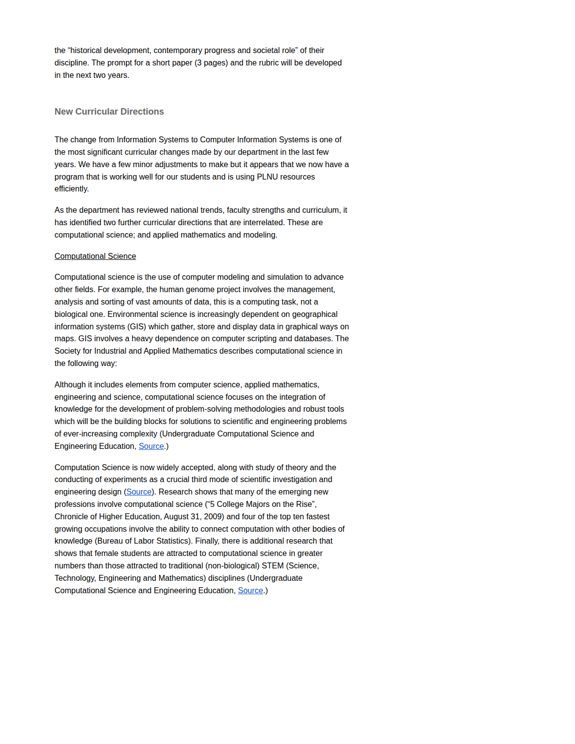the “historical development, contemporary progress and societal role” of their discipline. The prompt for a short paper (3 pages) and the rubric will be developed in the next two years.
New Curricular Directions
The change from Information Systems to Computer Information Systems is one of the most significant curricular changes made by our department in the last few years. We have a few minor adjustments to make but it appears that we now have a program that is working well for our students and is using PLNU resources efficiently.
As the department has reviewed national trends, faculty strengths and curriculum, it has identified two further curricular directions that are interrelated. These are computational science; and applied mathematics and modeling.
Computational Science
Computational science is the use of computer modeling and simulation to advance other fields. For example, the human genome project involves the management, analysis and sorting of vast amounts of data, this is a computing task, not a biological one. Environmental science is increasingly dependent on geographical information systems (GIS) which gather, store and display data in graphical ways on maps. GIS involves a heavy dependence on computer scripting and databases. The Society for Industrial and Applied Mathematics describes computational science in the following way:
Although it includes elements from computer science, applied mathematics, engineering and science, computational science focuses on the integration of knowledge for the development of problem-solving methodologies and robust tools which will be the building blocks for solutions to scientific and engineering problems of ever-increasing complexity (Undergraduate Computational Science and Engineering Education, Source.)
Computation Science is now widely accepted, along with study of theory and the conducting of experiments as a crucial third mode of scientific investigation and engineering design (Source). Research shows that many of the emerging new professions involve computational science (“5 College Majors on the Rise”, Chronicle of Higher Education, August 31, 2009) and four of the top ten fastest growing occupations involve the ability to connect computation with other bodies of knowledge (Bureau of Labor Statistics). Finally, there is additional research that shows that female students are attracted to computational science in greater numbers than those attracted to traditional (non-biological) STEM (Science, Technology, Engineering and Mathematics) disciplines (Undergraduate Computational Science and Engineering Education, Source.)